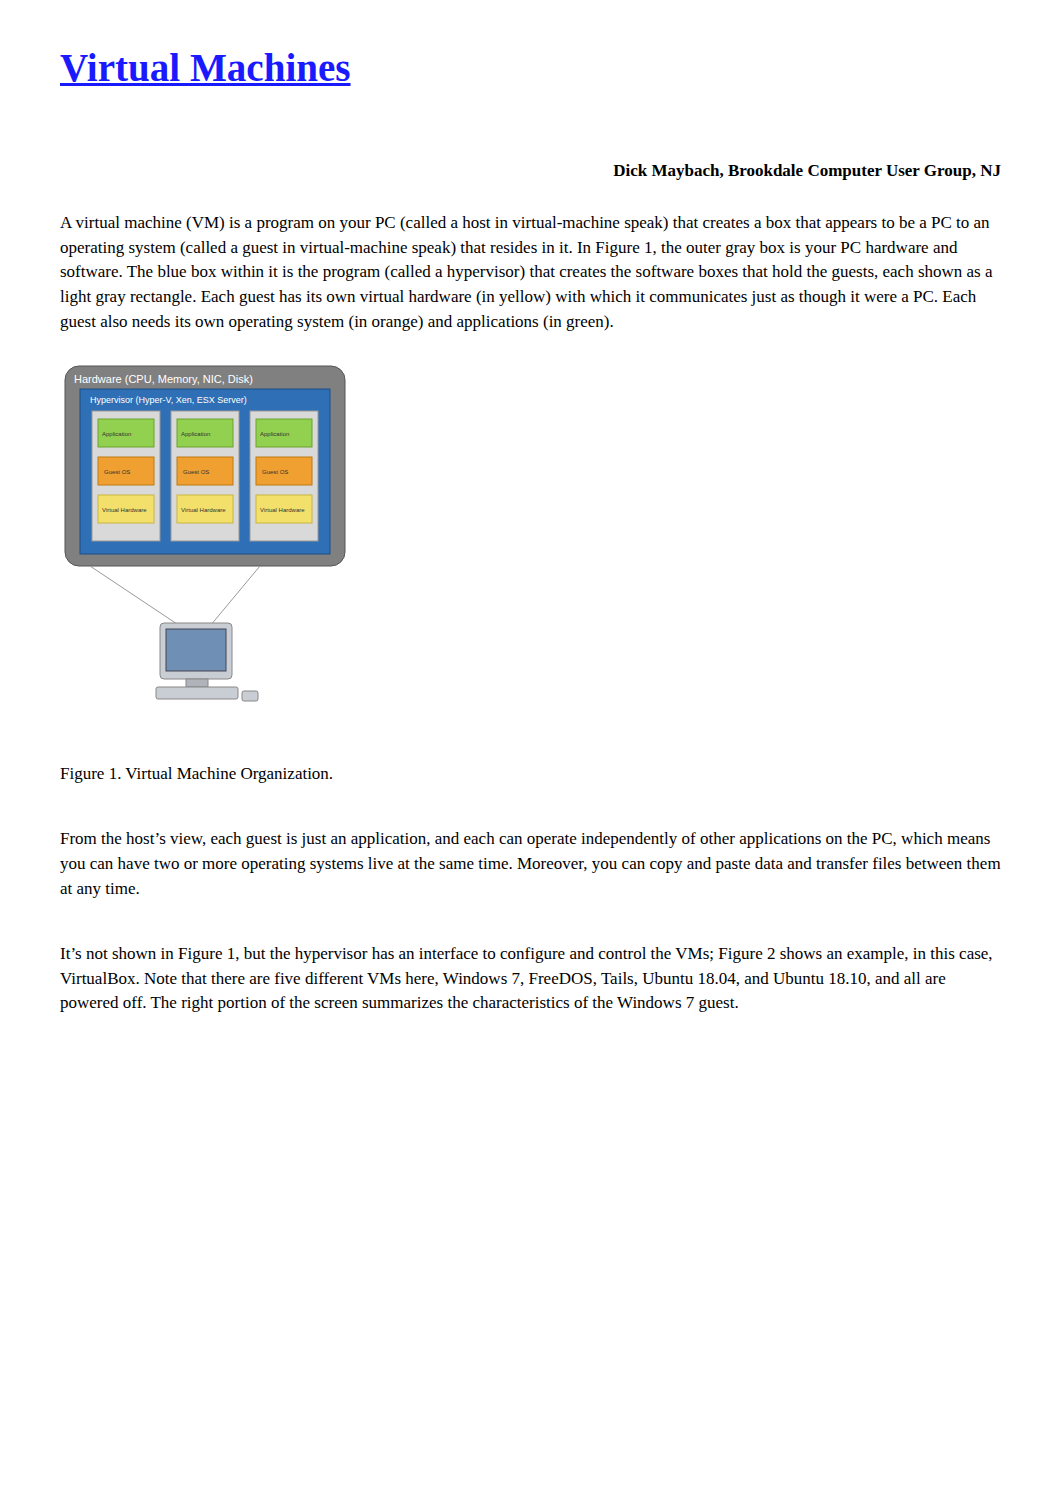Virtual Machines
Dick Maybach, Brookdale Computer User Group, NJ
A virtual machine (VM) is a program on your PC (called a host in virtual-machine speak) that creates a box that appears to be a PC to an operating system (called a guest in virtual-machine speak) that resides in it. In Figure 1, the outer gray box is your PC hardware and software. The blue box within it is the program (called a hypervisor) that creates the software boxes that hold the guests, each shown as a light gray rectangle. Each guest has its own virtual hardware (in yellow) with which it communicates just as though it were a PC. Each guest also needs its own operating system (in orange) and applications (in green).
Figure 1. Virtual Machine Organization.
From the host’s view, each guest is just an application, and each can operate independently of other applications on the PC, which means you can have two or more operating systems live at the same time. Moreover, you can copy and paste data and transfer files between them at any time.
It’s not shown in Figure 1, but the hypervisor has an interface to configure and control the VMs; Figure 2 shows an example, in this case, VirtualBox. Note that there are five different VMs here, Windows 7, FreeDOS, Tails, Ubuntu 18.04, and Ubuntu 18.10, and all are powered off. The right portion of the screen summarizes the characteristics of the Windows 7 guest.